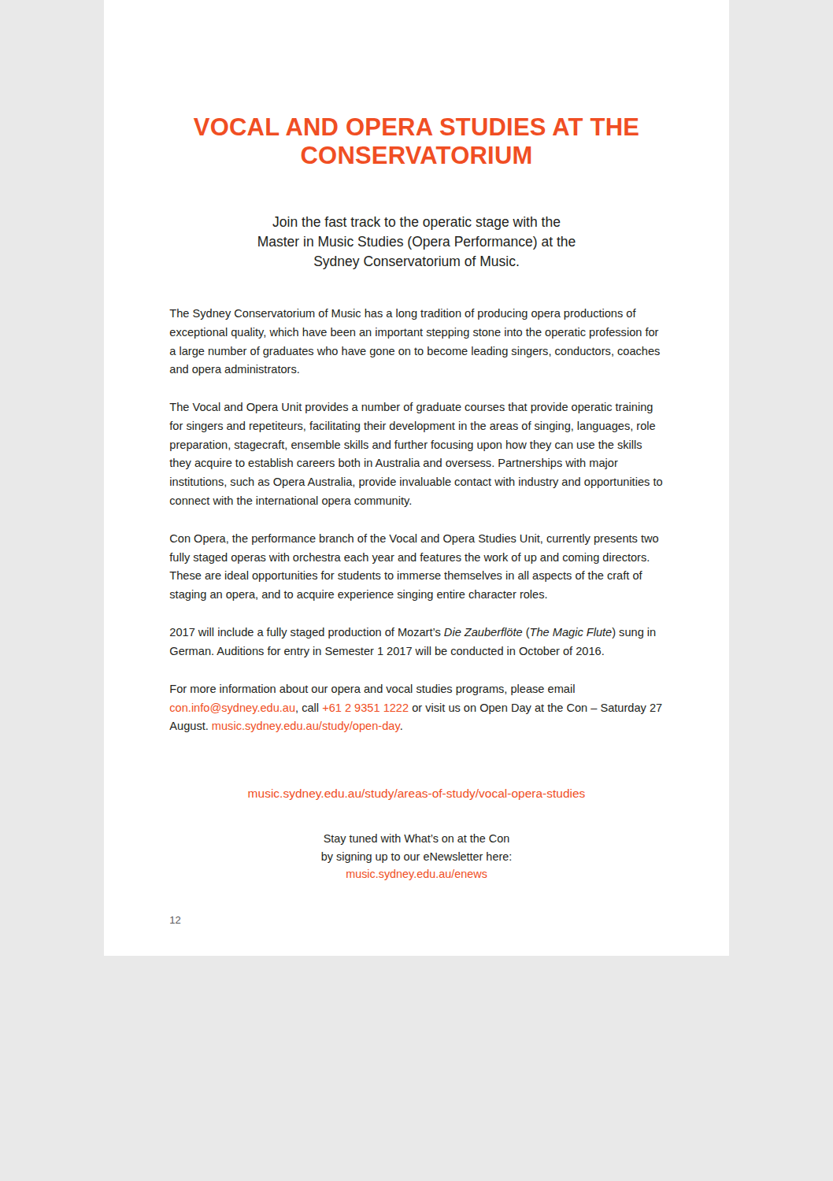VOCAL AND OPERA STUDIES AT THE
CONSERVATORIUM
Join the fast track to the operatic stage with the
Master in Music Studies (Opera Performance) at the
Sydney Conservatorium of Music.
The Sydney Conservatorium of Music has a long tradition of producing opera productions of exceptional quality, which have been an important stepping stone into the operatic profession for a large number of graduates who have gone on to become leading singers, conductors, coaches and opera administrators.
The Vocal and Opera Unit provides a number of graduate courses that provide operatic training for singers and repetiteurs, facilitating their development in the areas of singing, languages, role preparation, stagecraft, ensemble skills and further focusing upon how they can use the skills they acquire to establish careers both in Australia and oversess. Partnerships with major institutions, such as Opera Australia, provide invaluable contact with industry and opportunities to connect with the international opera community.
Con Opera, the performance branch of the Vocal and Opera Studies Unit, currently presents two fully staged operas with orchestra each year and features the work of up and coming directors. These are ideal opportunities for students to immerse themselves in all aspects of the craft of staging an opera, and to acquire experience singing entire character roles.
2017 will include a fully staged production of Mozart’s Die Zauberflöte (The Magic Flute) sung in German. Auditions for entry in Semester 1 2017 will be conducted in October of 2016.
For more information about our opera and vocal studies programs, please email con.info@sydney.edu.au, call +61 2 9351 1222 or visit us on Open Day at the Con – Saturday 27 August. music.sydney.edu.au/study/open-day.
music.sydney.edu.au/study/areas-of-study/vocal-opera-studies
Stay tuned with What’s on at the Con
by signing up to our eNewsletter here:
music.sydney.edu.au/enews
12